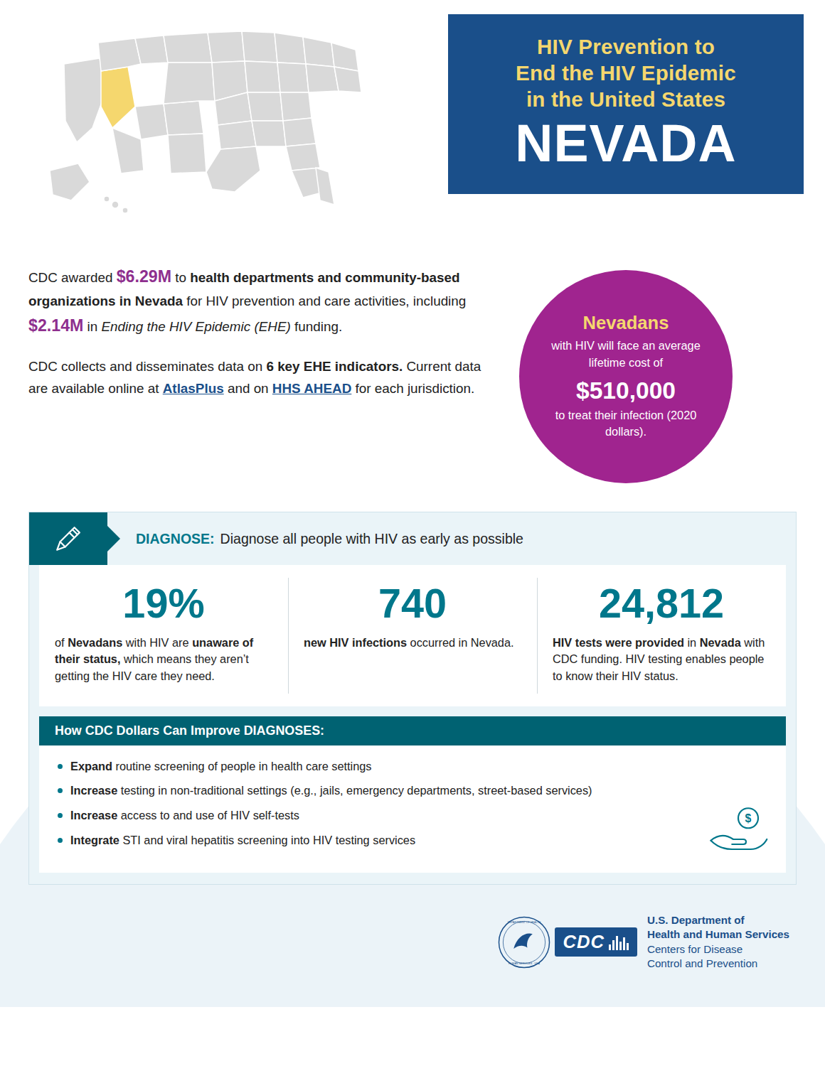United States map with Nevada highlighted in yellow
HIV Prevention to
End the HIV Epidemic
in the United States
NEVADA
CDC awarded $6.29M to health departments and community-based organizations in Nevada for HIV prevention and care activities, including $2.14M in Ending the HIV Epidemic (EHE) funding.
CDC collects and disseminates data on 6 key EHE indicators. Current data are available online at AtlasPlus and on HHS AHEAD for each jurisdiction.
Nevadans
with HIV will face an average lifetime cost of
$510,000
to treat their infection (2020 dollars).
DIAGNOSE: Diagnose all people with HIV as early as possible
19%
of Nevadans with HIV are unaware of their status, which means they aren’t getting the HIV care they need.
740
new HIV infections occurred in Nevada.
24,812
HIV tests were provided in Nevada with CDC funding. HIV testing enables people to know their HIV status.
How CDC Dollars Can Improve DIAGNOSES:
Expand routine screening of people in health care settings
Increase testing in non-traditional settings (e.g., jails, emergency departments, street-based services)
Increase access to and use of HIV self-tests
Integrate STI and viral hepatitis screening into HIV testing services
$
DEPARTMENT OF HEALTH HUMAN SERVICES · USA
CDC
U.S. Department of
Health and Human Services
Centers for Disease
Control and Prevention